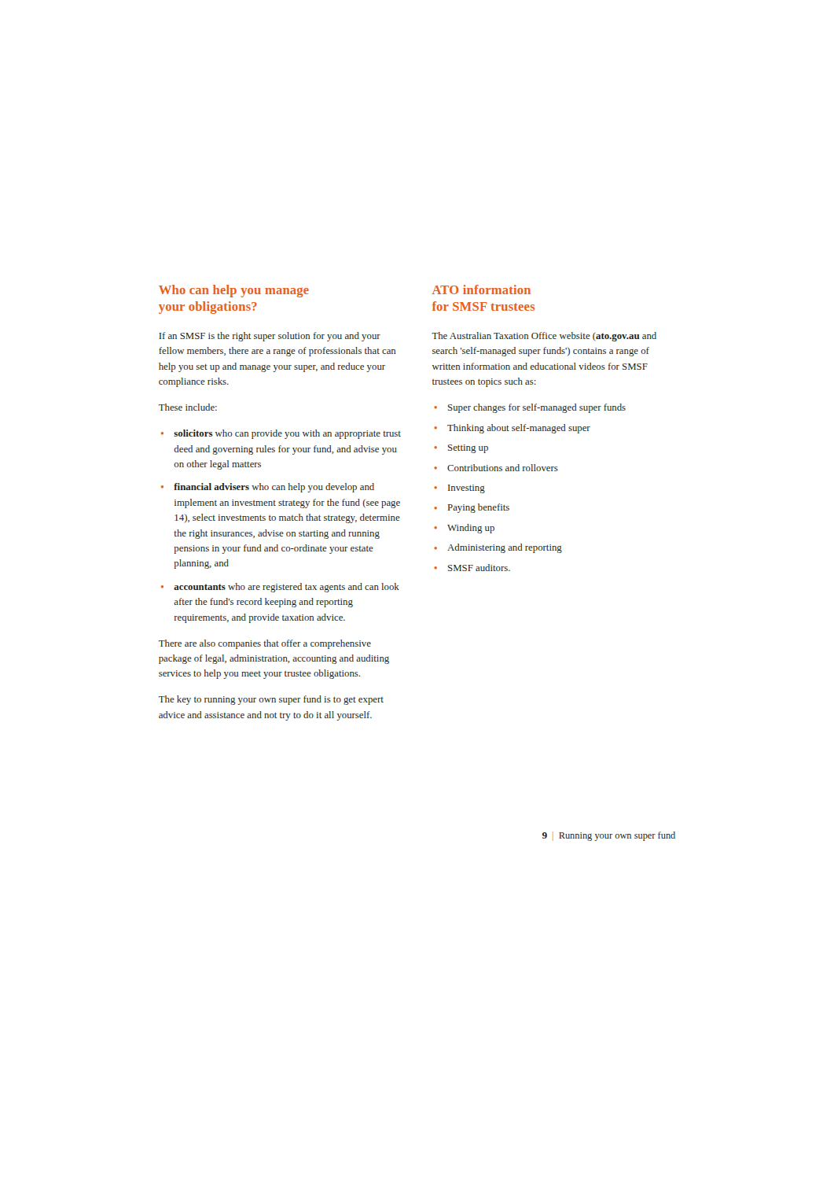Who can help you manage
your obligations?
If an SMSF is the right super solution for you and your fellow members, there are a range of professionals that can help you set up and manage your super, and reduce your compliance risks.
These include:
solicitors who can provide you with an appropriate trust deed and governing rules for your fund, and advise you on other legal matters
financial advisers who can help you develop and implement an investment strategy for the fund (see page 14), select investments to match that strategy, determine the right insurances, advise on starting and running pensions in your fund and co-ordinate your estate planning, and
accountants who are registered tax agents and can look after the fund's record keeping and reporting requirements, and provide taxation advice.
There are also companies that offer a comprehensive package of legal, administration, accounting and auditing services to help you meet your trustee obligations.
The key to running your own super fund is to get expert advice and assistance and not try to do it all yourself.
ATO information
for SMSF trustees
The Australian Taxation Office website (ato.gov.au and search 'self-managed super funds') contains a range of written information and educational videos for SMSF trustees on topics such as:
Super changes for self-managed super funds
Thinking about self-managed super
Setting up
Contributions and rollovers
Investing
Paying benefits
Winding up
Administering and reporting
SMSF auditors.
9|Running your own super fund